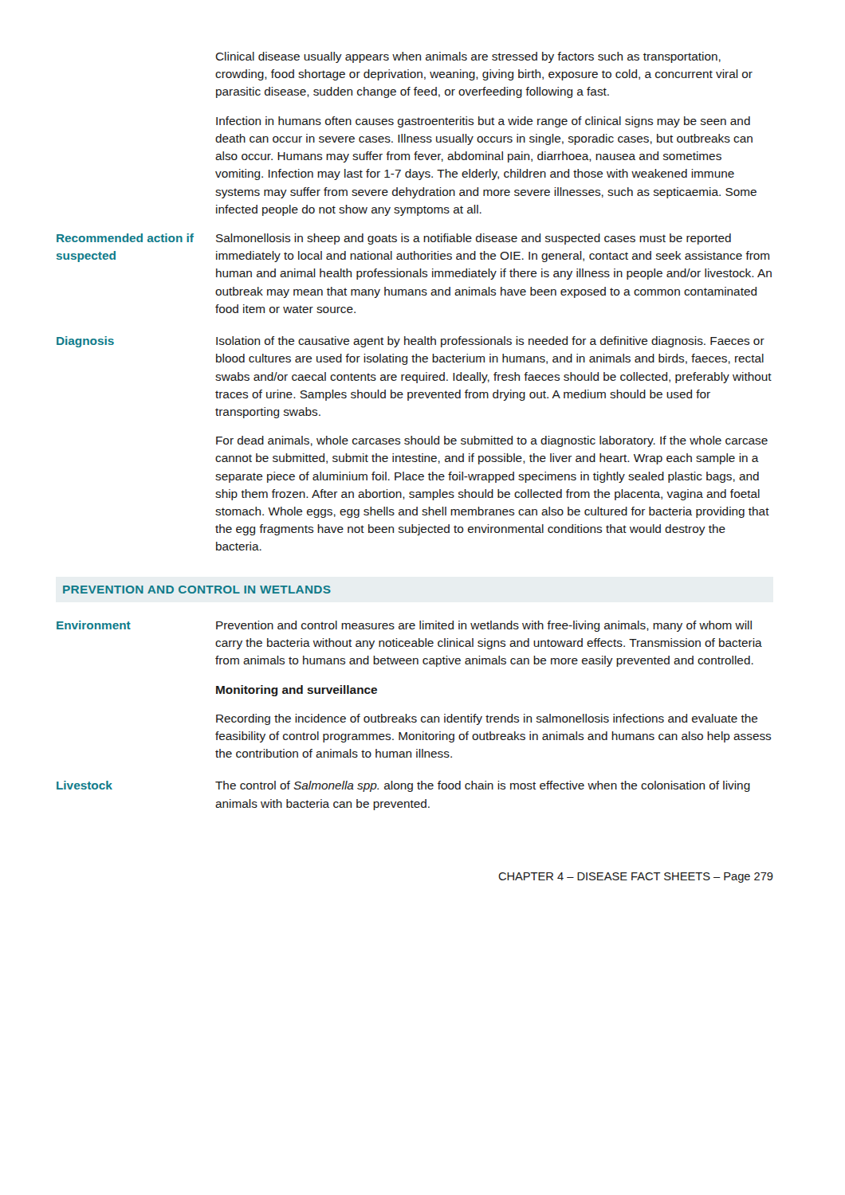Clinical disease usually appears when animals are stressed by factors such as transportation, crowding, food shortage or deprivation, weaning, giving birth, exposure to cold, a concurrent viral or parasitic disease, sudden change of feed, or overfeeding following a fast.
Infection in humans often causes gastroenteritis but a wide range of clinical signs may be seen and death can occur in severe cases. Illness usually occurs in single, sporadic cases, but outbreaks can also occur. Humans may suffer from fever, abdominal pain, diarrhoea, nausea and sometimes vomiting. Infection may last for 1-7 days. The elderly, children and those with weakened immune systems may suffer from severe dehydration and more severe illnesses, such as septicaemia. Some infected people do not show any symptoms at all.
Recommended action if suspected
Salmonellosis in sheep and goats is a notifiable disease and suspected cases must be reported immediately to local and national authorities and the OIE. In general, contact and seek assistance from human and animal health professionals immediately if there is any illness in people and/or livestock. An outbreak may mean that many humans and animals have been exposed to a common contaminated food item or water source.
Diagnosis
Isolation of the causative agent by health professionals is needed for a definitive diagnosis. Faeces or blood cultures are used for isolating the bacterium in humans, and in animals and birds, faeces, rectal swabs and/or caecal contents are required. Ideally, fresh faeces should be collected, preferably without traces of urine. Samples should be prevented from drying out. A medium should be used for transporting swabs.
For dead animals, whole carcases should be submitted to a diagnostic laboratory. If the whole carcase cannot be submitted, submit the intestine, and if possible, the liver and heart. Wrap each sample in a separate piece of aluminium foil. Place the foil-wrapped specimens in tightly sealed plastic bags, and ship them frozen. After an abortion, samples should be collected from the placenta, vagina and foetal stomach. Whole eggs, egg shells and shell membranes can also be cultured for bacteria providing that the egg fragments have not been subjected to environmental conditions that would destroy the bacteria.
PREVENTION AND CONTROL IN WETLANDS
Environment
Prevention and control measures are limited in wetlands with free-living animals, many of whom will carry the bacteria without any noticeable clinical signs and untoward effects. Transmission of bacteria from animals to humans and between captive animals can be more easily prevented and controlled.
Monitoring and surveillance
Recording the incidence of outbreaks can identify trends in salmonellosis infections and evaluate the feasibility of control programmes. Monitoring of outbreaks in animals and humans can also help assess the contribution of animals to human illness.
Livestock
The control of Salmonella spp. along the food chain is most effective when the colonisation of living animals with bacteria can be prevented.
CHAPTER 4 – DISEASE FACT SHEETS – Page 279